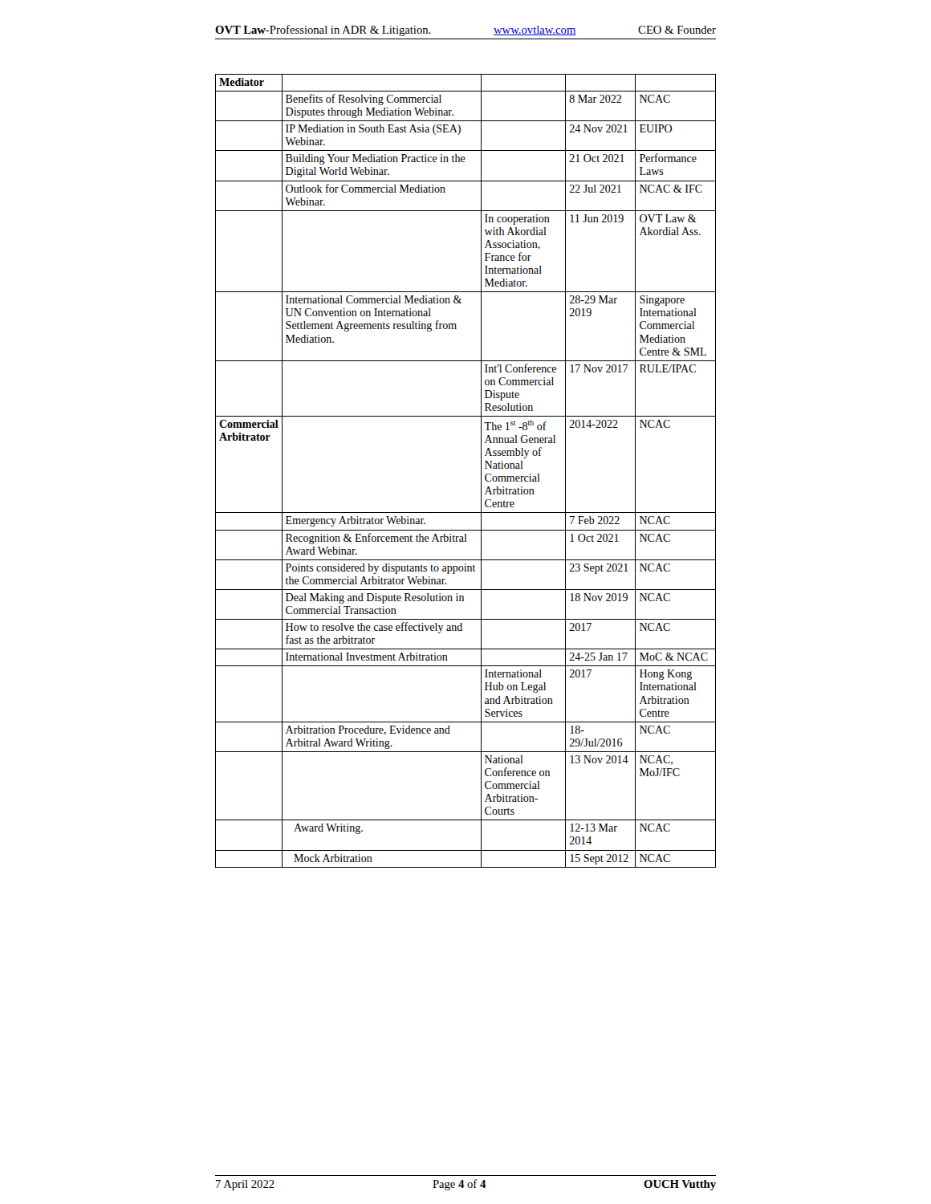OVT Law-Professional in ADR & Litigation.
www.ovtlaw.com
CEO & Founder
| Mediator | | | | |
| | Benefits of Resolving Commercial Disputes through Mediation Webinar. | | 8 Mar 2022 | NCAC |
| | IP Mediation in South East Asia (SEA) Webinar. | | 24 Nov 2021 | EUIPO |
| | Building Your Mediation Practice in the Digital World Webinar. | | 21 Oct 2021 | Performance Laws |
| | Outlook for Commercial Mediation Webinar. | | 22 Jul 2021 | NCAC & IFC |
| | | In cooperation with Akordial Association, France for International Mediator. | 11 Jun 2019 | OVT Law & Akordial Ass. |
| | International Commercial Mediation & UN Convention on International Settlement Agreements resulting from Mediation. | | 28-29 Mar 2019 | Singapore International Commercial Mediation Centre & SML |
| | | Int'l Conference on Commercial Dispute Resolution | 17 Nov 2017 | RULE/IPAC |
| Commercial Arbitrator | | The 1 st -8 th of Annual General Assembly of National Commercial Arbitration Centre | 2014-2022 | NCAC |
| | Emergency Arbitrator Webinar. | | 7 Feb 2022 | NCAC |
| | Recognition & Enforcement the Arbitral Award Webinar. | | 1 Oct 2021 | NCAC |
| | Points considered by disputants to appoint the Commercial Arbitrator Webinar. | | 23 Sept 2021 | NCAC |
| | Deal Making and Dispute Resolution in Commercial Transaction | | 18 Nov 2019 | NCAC |
| | How to resolve the case effectively and fast as the arbitrator | | 2017 | NCAC |
| | International Investment Arbitration | | 24-25 Jan 17 | MoC & NCAC |
| | | International Hub on Legal and Arbitration Services | 2017 | Hong Kong International Arbitration Centre |
| | Arbitration Procedure, Evidence and Arbitral Award Writing. | | 18-29/Jul/2016 | NCAC |
| | | National Conference on Commercial Arbitration-Courts | 13 Nov 2014 | NCAC, MoJ/IFC |
| | Award Writing. | | 12-13 Mar 2014 | NCAC |
| | Mock Arbitration | | 15 Sept 2012 | NCAC |
7 April 2022
Page 4 of 4
OUCH Vutthy